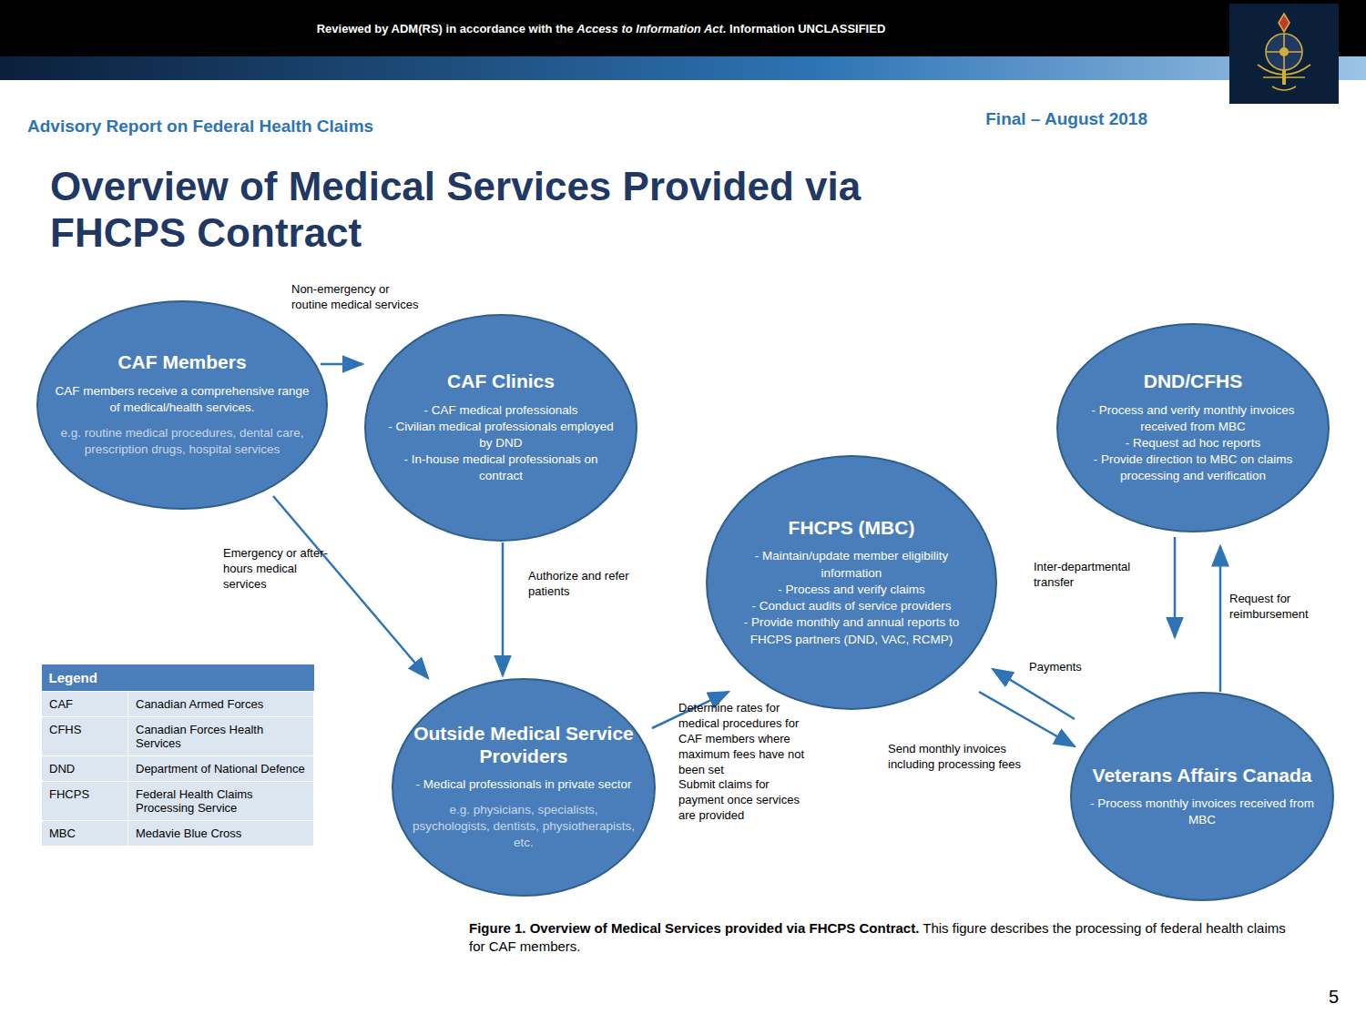Reviewed by ADM(RS) in accordance with the Access to Information Act. Information UNCLASSIFIED
Advisory Report on Federal Health Claims
Final – August 2018
Overview of Medical Services Provided via
FHCPS Contract
CAF Members
CAF members receive a comprehensive range of medical/health services.
e.g. routine medical procedures, dental care, prescription drugs, hospital services
CAF Clinics
- CAF medical professionals
- Civilian medical professionals employed by DND
- In-house medical professionals on contract
DND/CFHS
- Process and verify monthly invoices received from MBC
- Request ad hoc reports
- Provide direction to MBC on claims processing and verification
FHCPS (MBC)
- Maintain/update member eligibility information
- Process and verify claims
- Conduct audits of service providers
- Provide monthly and annual reports to FHCPS partners (DND, VAC, RCMP)
Outside Medical Service Providers
- Medical professionals in private sector
e.g. physicians, specialists, psychologists, dentists, physiotherapists, etc.
Veterans Affairs Canada
- Process monthly invoices received from MBC
Non-emergency or routine medical services
Emergency or after-hours medical services
Authorize and refer patients
Inter-departmental transfer
Request for reimbursement
Payments
Determine rates for medical procedures for CAF members where maximum fees have not been set
Submit claims for payment once services are provided
Send monthly invoices including processing fees
| Legend |
| --- |
| CAF | Canadian Armed Forces |
| CFHS | Canadian Forces Health Services |
| DND | Department of National Defence |
| FHCPS | Federal Health Claims Processing Service |
| MBC | Medavie Blue Cross |
Figure 1. Overview of Medical Services provided via FHCPS Contract. This figure describes the processing of federal health claims for CAF members.
5